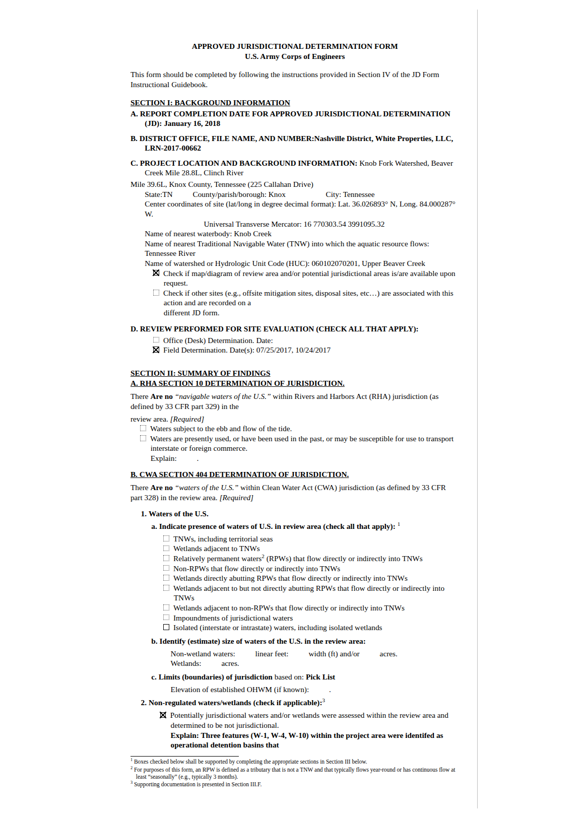APPROVED JURISDICTIONAL DETERMINATION FORM U.S. Army Corps of Engineers
This form should be completed by following the instructions provided in Section IV of the JD Form Instructional Guidebook.
SECTION I: BACKGROUND INFORMATION
A. REPORT COMPLETION DATE FOR APPROVED JURISDICTIONAL DETERMINATION (JD): January 16, 2018
B. DISTRICT OFFICE, FILE NAME, AND NUMBER: Nashville District, White Properties, LLC, LRN-2017-00662
C. PROJECT LOCATION AND BACKGROUND INFORMATION: Knob Fork Watershed, Beaver Creek Mile 28.8L, Clinch River
Mile 39.6L, Knox County, Tennessee (225 Callahan Drive)
State:TN County/parish/borough: Knox City: Tennessee
Center coordinates of site (lat/long in degree decimal format): Lat. 36.026893° N, Long. 84.000287° W.
Universal Transverse Mercator: 16 770303.54 3991095.32
Name of nearest waterbody: Knob Creek
Name of nearest Traditional Navigable Water (TNW) into which the aquatic resource flows: Tennessee River
Name of watershed or Hydrologic Unit Code (HUC): 060102070201, Upper Beaver Creek
Check if map/diagram of review area and/or potential jurisdictional areas is/are available upon request.
Check if other sites (e.g., offsite mitigation sites, disposal sites, etc…) are associated with this action and are recorded on a
different JD form.
D. REVIEW PERFORMED FOR SITE EVALUATION (CHECK ALL THAT APPLY):
Office (Desk) Determination. Date:
Field Determination. Date(s): 07/25/2017, 10/24/2017
SECTION II: SUMMARY OF FINDINGS
A. RHA SECTION 10 DETERMINATION OF JURISDICTION.
There Are no “navigable waters of the U.S.” within Rivers and Harbors Act (RHA) jurisdiction (as defined by 33 CFR part 329) in the
review area. [Required]
Waters subject to the ebb and flow of the tide.
Waters are presently used, or have been used in the past, or may be susceptible for use to transport interstate or foreign commerce.
Explain: .
B. CWA SECTION 404 DETERMINATION OF JURISDICTION.
There Are no “waters of the U.S.” within Clean Water Act (CWA) jurisdiction (as defined by 33 CFR part 328) in the review area. [Required]
1. Waters of the U.S.
a. Indicate presence of waters of U.S. in review area (check all that apply): 1
TNWs, including territorial seas
Wetlands adjacent to TNWs
Relatively permanent waters2 (RPWs) that flow directly or indirectly into TNWs
Non-RPWs that flow directly or indirectly into TNWs
Wetlands directly abutting RPWs that flow directly or indirectly into TNWs
Wetlands adjacent to but not directly abutting RPWs that flow directly or indirectly into TNWs
Wetlands adjacent to non-RPWs that flow directly or indirectly into TNWs
Impoundments of jurisdictional waters
Isolated (interstate or intrastate) waters, including isolated wetlands
b. Identify (estimate) size of waters of the U.S. in the review area:
Non-wetland waters: linear feet: width (ft) and/or acres.
Wetlands: acres.
c. Limits (boundaries) of jurisdiction based on: Pick List
Elevation of established OHWM (if known): .
2. Non-regulated waters/wetlands (check if applicable):3
Potentially jurisdictional waters and/or wetlands were assessed within the review area and determined to be not jurisdictional.
Explain: Three features (W-1, W-4, W-10) within the project area were identifed as operational detention basins that
1 Boxes checked below shall be supported by completing the appropriate sections in Section III below.
2 For purposes of this form, an RPW is defined as a tributary that is not a TNW and that typically flows year-round or has continuous flow at least “seasonally” (e.g., typically 3 months).
3 Supporting documentation is presented in Section III.F.